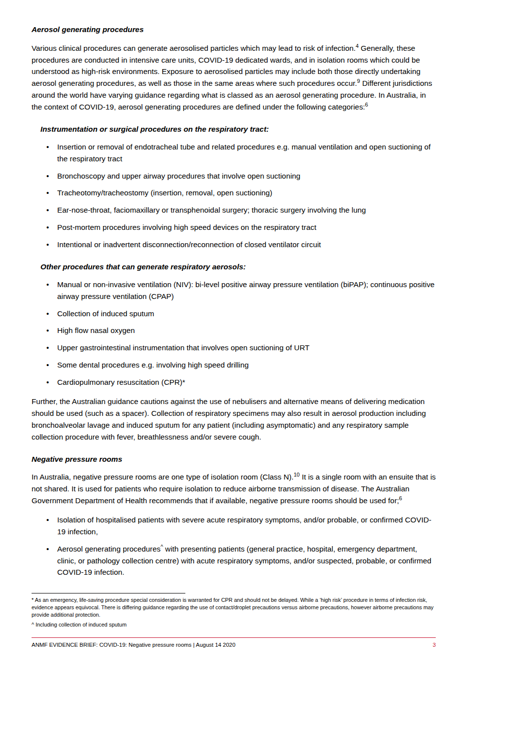Aerosol generating procedures
Various clinical procedures can generate aerosolised particles which may lead to risk of infection.4 Generally, these procedures are conducted in intensive care units, COVID-19 dedicated wards, and in isolation rooms which could be understood as high-risk environments. Exposure to aerosolised particles may include both those directly undertaking aerosol generating procedures, as well as those in the same areas where such procedures occur.9 Different jurisdictions around the world have varying guidance regarding what is classed as an aerosol generating procedure. In Australia, in the context of COVID-19, aerosol generating procedures are defined under the following categories:6
Instrumentation or surgical procedures on the respiratory tract:
Insertion or removal of endotracheal tube and related procedures e.g. manual ventilation and open suctioning of the respiratory tract
Bronchoscopy and upper airway procedures that involve open suctioning
Tracheotomy/tracheostomy (insertion, removal, open suctioning)
Ear-nose-throat, faciomaxillary or transphenoidal surgery; thoracic surgery involving the lung
Post-mortem procedures involving high speed devices on the respiratory tract
Intentional or inadvertent disconnection/reconnection of closed ventilator circuit
Other procedures that can generate respiratory aerosols:
Manual or non-invasive ventilation (NIV): bi-level positive airway pressure ventilation (biPAP); continuous positive airway pressure ventilation (CPAP)
Collection of induced sputum
High flow nasal oxygen
Upper gastrointestinal instrumentation that involves open suctioning of URT
Some dental procedures e.g. involving high speed drilling
Cardiopulmonary resuscitation (CPR)*
Further, the Australian guidance cautions against the use of nebulisers and alternative means of delivering medication should be used (such as a spacer). Collection of respiratory specimens may also result in aerosol production including bronchoalveolar lavage and induced sputum for any patient (including asymptomatic) and any respiratory sample collection procedure with fever, breathlessness and/or severe cough.
Negative pressure rooms
In Australia, negative pressure rooms are one type of isolation room (Class N).10 It is a single room with an ensuite that is not shared. It is used for patients who require isolation to reduce airborne transmission of disease. The Australian Government Department of Health recommends that if available, negative pressure rooms should be used for;6
Isolation of hospitalised patients with severe acute respiratory symptoms, and/or probable, or confirmed COVID-19 infection,
Aerosol generating procedures^ with presenting patients (general practice, hospital, emergency department, clinic, or pathology collection centre) with acute respiratory symptoms, and/or suspected, probable, or confirmed COVID-19 infection.
* As an emergency, life-saving procedure special consideration is warranted for CPR and should not be delayed. While a ‘high risk’ procedure in terms of infection risk, evidence appears equivocal. There is differing guidance regarding the use of contact/droplet precautions versus airborne precautions, however airborne precautions may provide additional protection.
^ Including collection of induced sputum
ANMF EVIDENCE BRIEF: COVID-19: Negative pressure rooms | August 14 2020 3